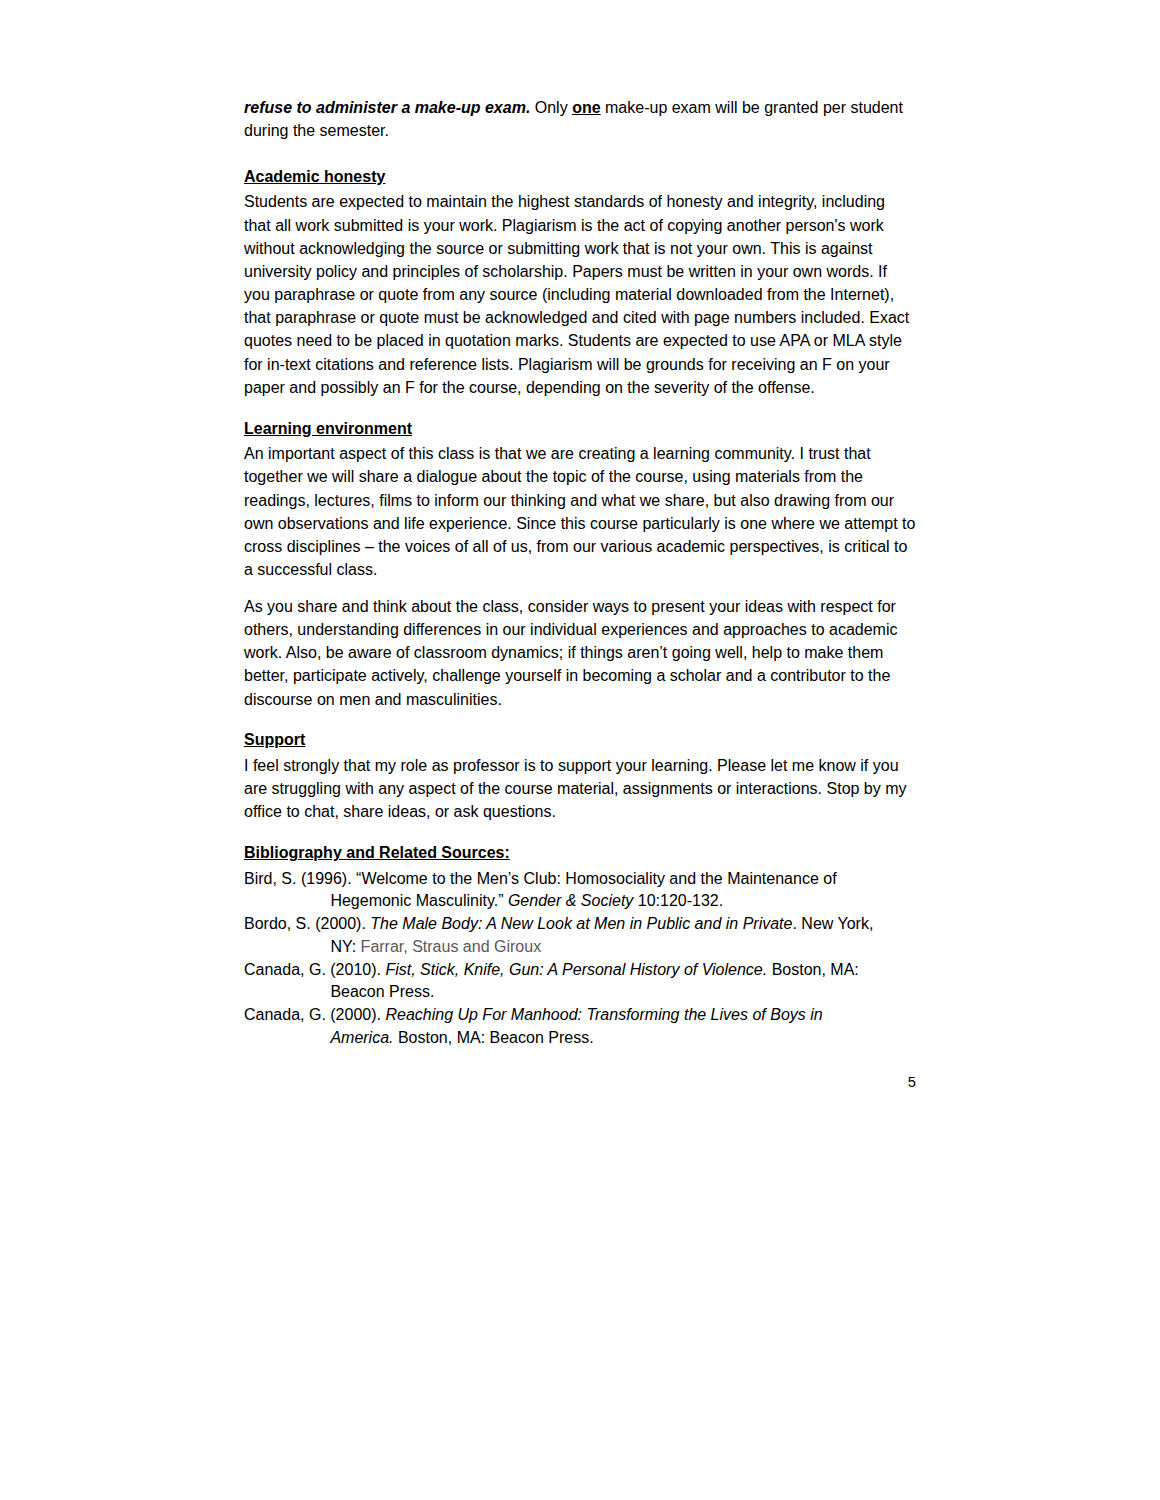refuse to administer a make-up exam. Only one make-up exam will be granted per student during the semester.
Academic honesty
Students are expected to maintain the highest standards of honesty and integrity, including that all work submitted is your work. Plagiarism is the act of copying another person's work without acknowledging the source or submitting work that is not your own. This is against university policy and principles of scholarship. Papers must be written in your own words. If you paraphrase or quote from any source (including material downloaded from the Internet), that paraphrase or quote must be acknowledged and cited with page numbers included. Exact quotes need to be placed in quotation marks. Students are expected to use APA or MLA style for in-text citations and reference lists. Plagiarism will be grounds for receiving an F on your paper and possibly an F for the course, depending on the severity of the offense.
Learning environment
An important aspect of this class is that we are creating a learning community. I trust that together we will share a dialogue about the topic of the course, using materials from the readings, lectures, films to inform our thinking and what we share, but also drawing from our own observations and life experience. Since this course particularly is one where we attempt to cross disciplines – the voices of all of us, from our various academic perspectives, is critical to a successful class.
As you share and think about the class, consider ways to present your ideas with respect for others, understanding differences in our individual experiences and approaches to academic work. Also, be aware of classroom dynamics; if things aren’t going well, help to make them better, participate actively, challenge yourself in becoming a scholar and a contributor to the discourse on men and masculinities.
Support
I feel strongly that my role as professor is to support your learning. Please let me know if you are struggling with any aspect of the course material, assignments or interactions. Stop by my office to chat, share ideas, or ask questions.
Bibliography and Related Sources:
Bird, S. (1996). “Welcome to the Men’s Club: Homosociality and the Maintenance ofHegemonic Masculinity.” Gender & Society 10:120-132.
Bordo, S. (2000). The Male Body: A New Look at Men in Public and in Private. New York,NY: Farrar, Straus and Giroux
Canada, G. (2010). Fist, Stick, Knife, Gun: A Personal History of Violence. Boston, MA:Beacon Press.
Canada, G. (2000). Reaching Up For Manhood: Transforming the Lives of Boys inAmerica. Boston, MA: Beacon Press.
5